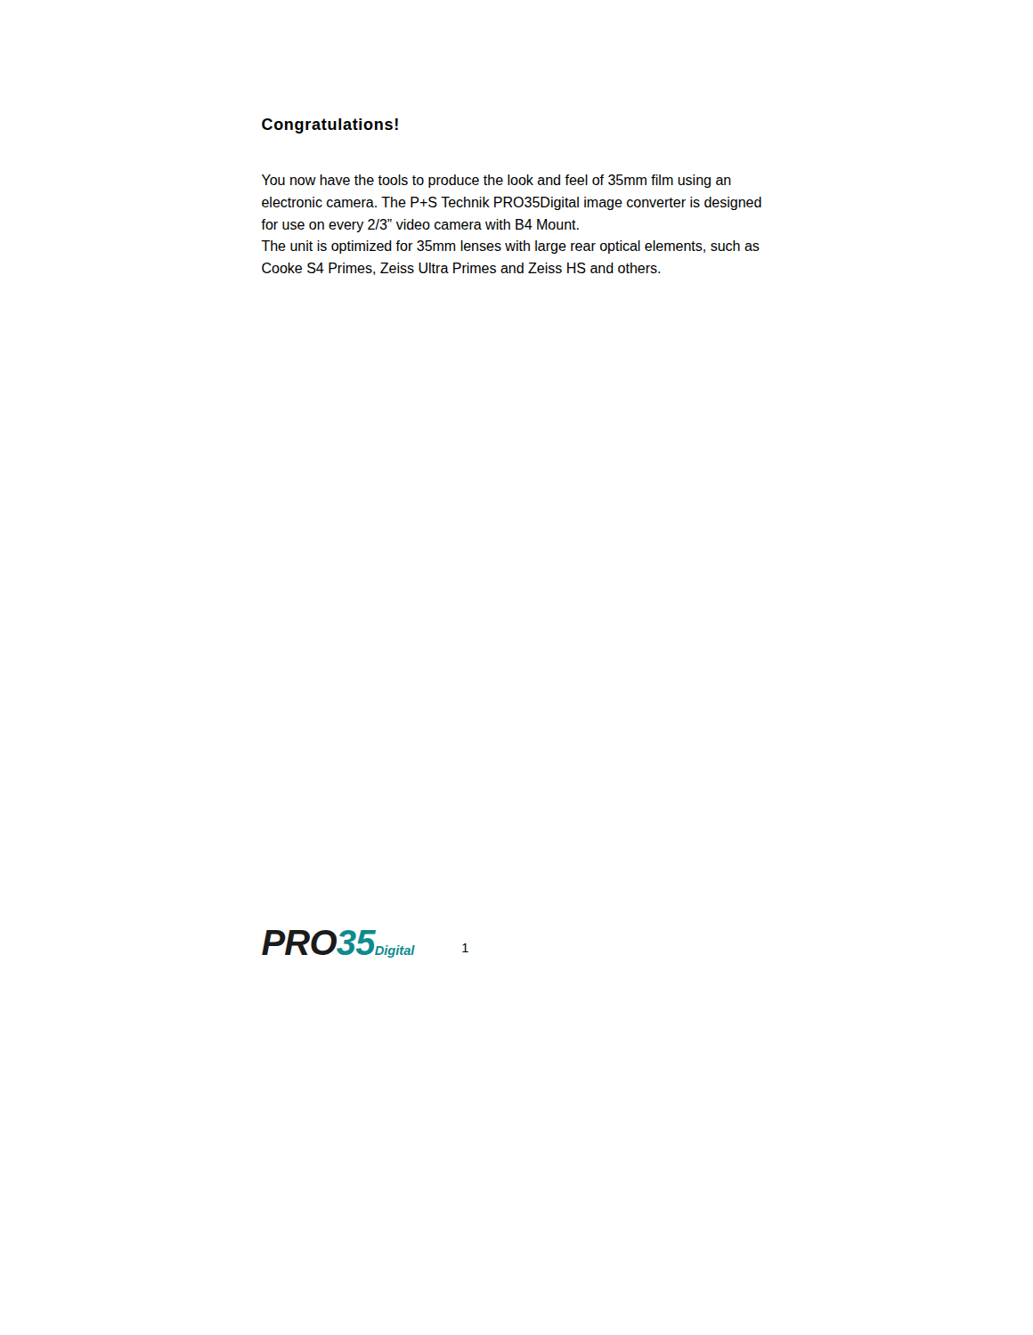Congratulations!
You now have the tools to produce the look and feel of 35mm film using an electronic camera. The P+S Technik PRO35Digital image converter is designed for use on every 2/3” video camera with B4 Mount.
The unit is optimized for 35mm lenses with large rear optical elements, such as Cooke S4 Primes, Zeiss Ultra Primes and Zeiss HS and others.
PRO 35 Digital
1